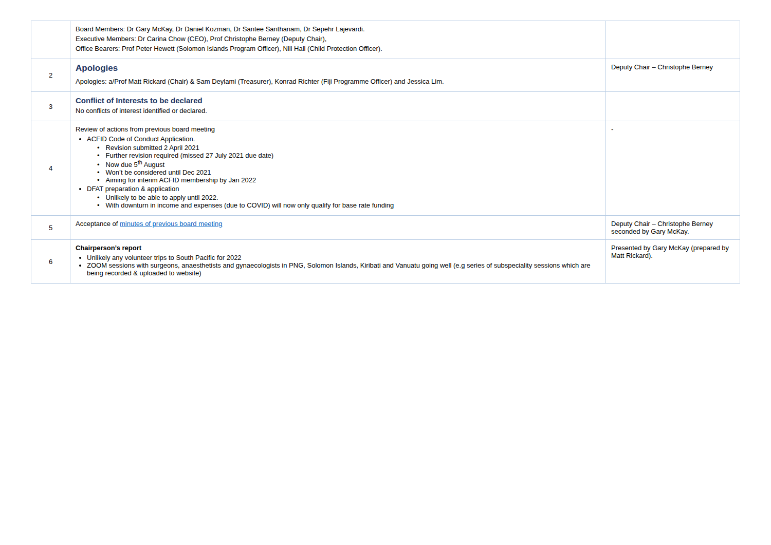| | Board Members: Dr Gary McKay, Dr Daniel Kozman, Dr Santee Santhanam, Dr Sepehr Lajevardi. Executive Members: Dr Carina Chow (CEO), Prof Christophe Berney (Deputy Chair), Office Bearers: Prof Peter Hewett (Solomon Islands Program Officer), Nili Hali (Child Protection Officer). | |
| 2 | Apologies Apologies: a/Prof Matt Rickard (Chair) & Sam Deylami (Treasurer), Konrad Richter (Fiji Programme Officer) and Jessica Lim. | Deputy Chair – Christophe Berney |
| 3 | Conflict of Interests to be declared No conflicts of interest identified or declared. | |
| 4 | Review of actions from previous board meeting ACFID Code of Conduct Application. Revision submitted 2 April 2021 Further revision required (missed 27 July 2021 due date) Now due 5 th August Won’t be considered until Dec 2021 Aiming for interim ACFID membership by Jan 2022 DFAT preparation & application Unlikely to be able to apply until 2022. With downturn in income and expenses (due to COVID) will now only qualify for base rate funding | - |
| 5 | Acceptance of minutes of previous board meeting | Deputy Chair – Christophe Berney seconded by Gary McKay. |
| 6 | Chairperson’s report Unlikely any volunteer trips to South Pacific for 2022 ZOOM sessions with surgeons, anaesthetists and gynaecologists in PNG, Solomon Islands, Kiribati and Vanuatu going well (e.g series of subspeciality sessions which are being recorded & uploaded to website) | Presented by Gary McKay (prepared by Matt Rickard). |